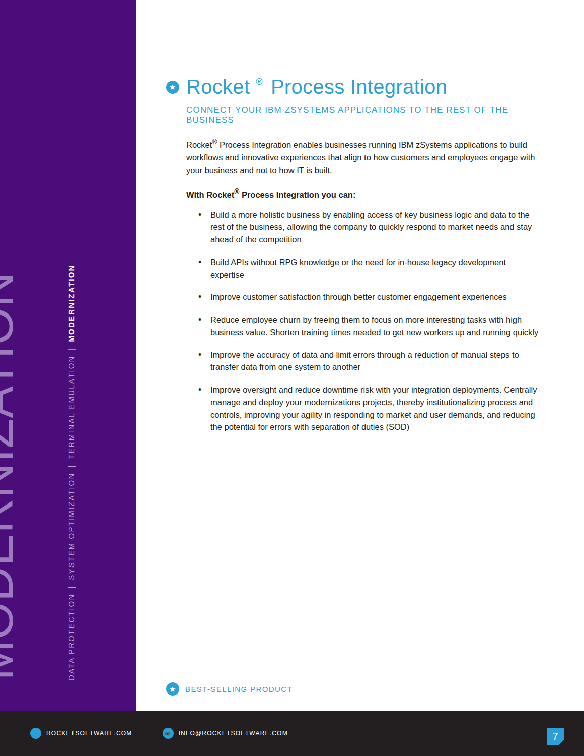MODERNIZATION
DATA PROTECTION | SYSTEM OPTIMIZATION | TERMINAL EMULATION | MODERNIZATION
★ Rocket® Process Integration
Connect your IBM zSystems applications to the rest of the business
Rocket® Process Integration enables businesses running IBM zSystems applications to build workflows and innovative experiences that align to how customers and employees engage with your business and not to how IT is built.
With Rocket® Process Integration you can:
Build a more holistic business by enabling access of key business logic and data to the rest of the business, allowing the company to quickly respond to market needs and stay ahead of the competition
Build APIs without RPG knowledge or the need for in-house legacy development expertise
Improve customer satisfaction through better customer engagement experiences
Reduce employee churn by freeing them to focus on more interesting tasks with high business value. Shorten training times needed to get new workers up and running quickly
Improve the accuracy of data and limit errors through a reduction of manual steps to transfer data from one system to another
Improve oversight and reduce downtime risk with your integration deployments. Centrally manage and deploy your modernizations projects, thereby institutionalizing process and controls, improving your agility in responding to market and user demands, and reducing the potential for errors with separation of duties (SOD)
★ BEST-SELLING PRODUCT
🌐 ROCKETSOFTWARE.COM
✉ INFO@ROCKETSOFTWARE.COM
7